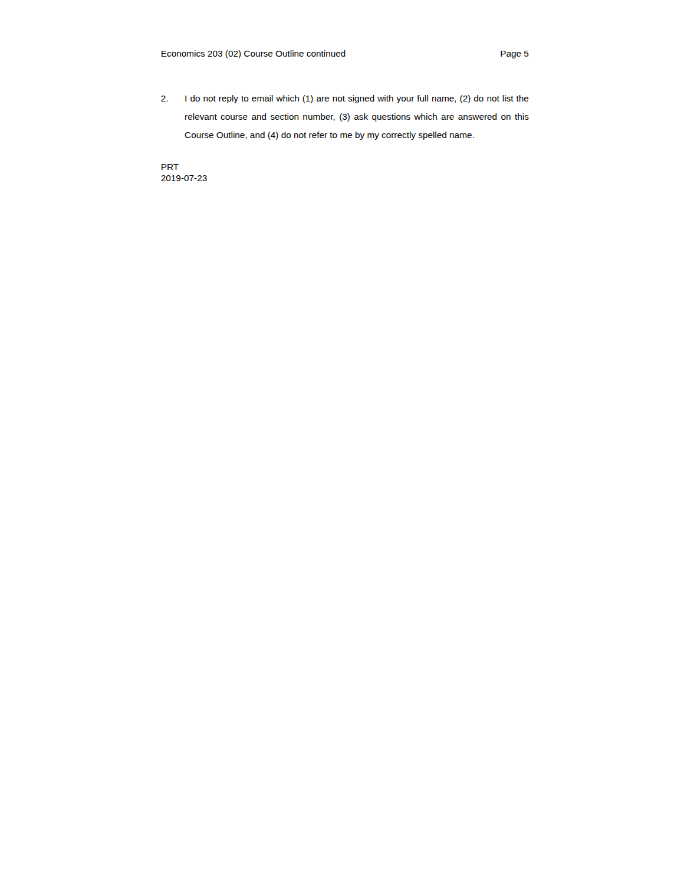Economics 203 (02) Course Outline continued Page 5
2. I do not reply to email which (1) are not signed with your full name, (2) do not list the relevant course and section number, (3) ask questions which are answered on this Course Outline, and (4) do not refer to me by my correctly spelled name.
PRT
2019-07-23